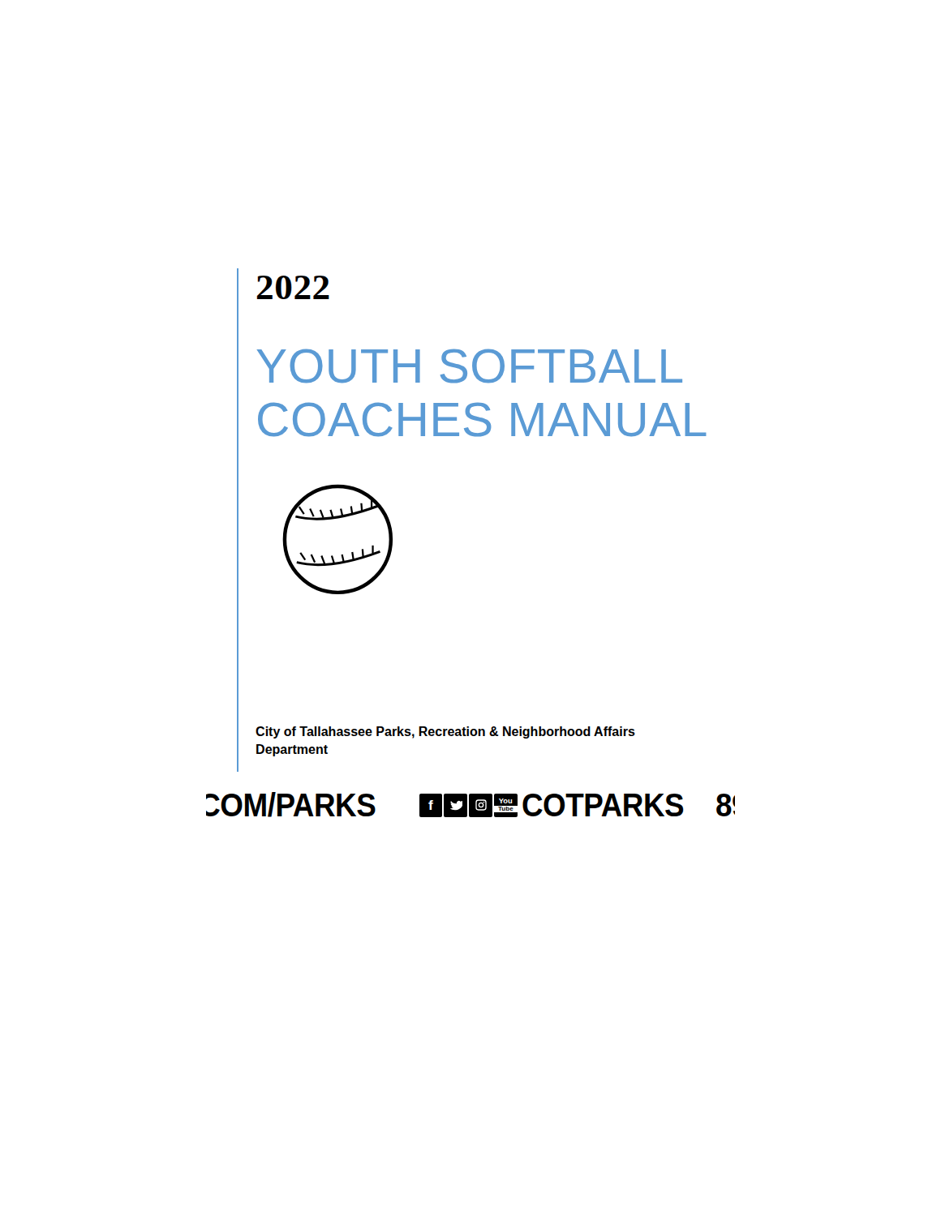2022
YOUTH SOFTBALL
COACHES MANUAL
City of Tallahassee Parks, Recreation & Neighborhood Affairs Department
TALGOV.COM/PARKS f You Tube COTPARKS 891-FUNN3 8 6 6